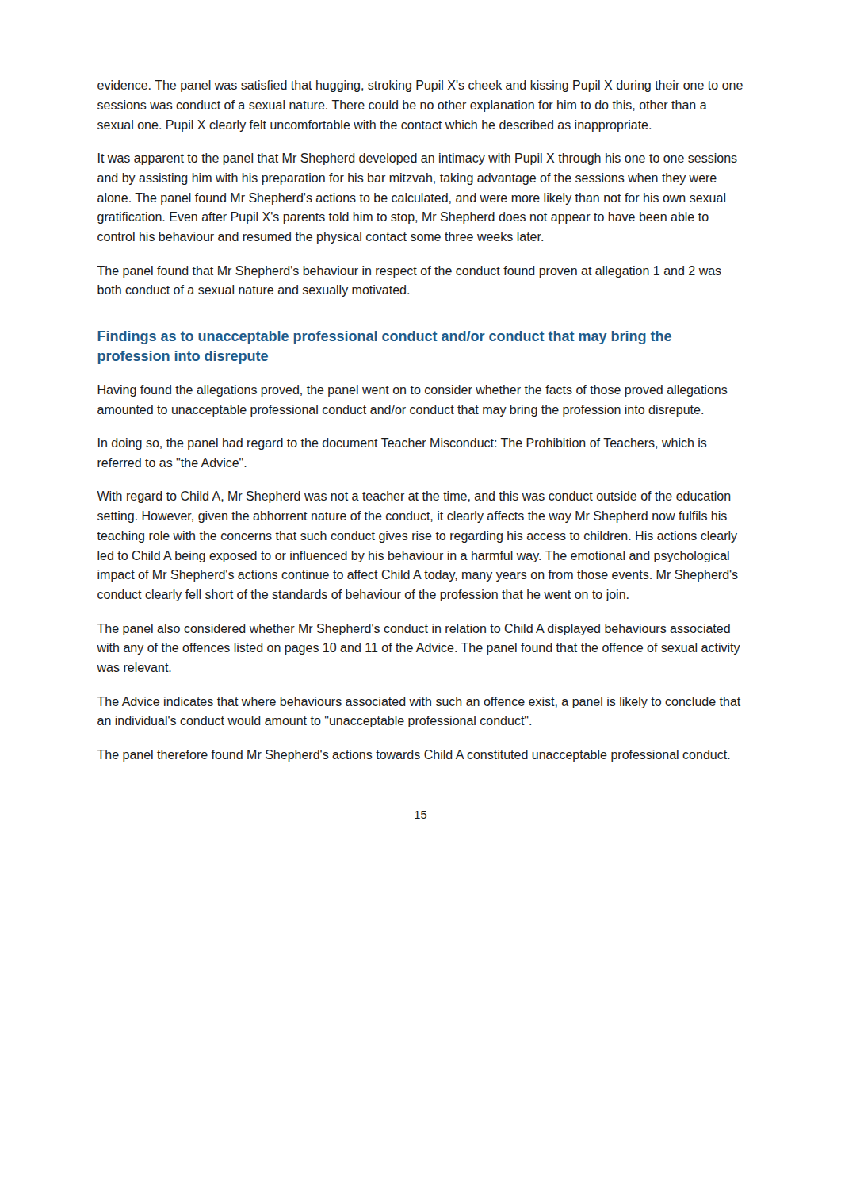evidence. The panel was satisfied that hugging, stroking Pupil X's cheek and kissing Pupil X during their one to one sessions was conduct of a sexual nature. There could be no other explanation for him to do this, other than a sexual one. Pupil X clearly felt uncomfortable with the contact which he described as inappropriate.
It was apparent to the panel that Mr Shepherd developed an intimacy with Pupil X through his one to one sessions and by assisting him with his preparation for his bar mitzvah, taking advantage of the sessions when they were alone. The panel found Mr Shepherd's actions to be calculated, and were more likely than not for his own sexual gratification. Even after Pupil X's parents told him to stop, Mr Shepherd does not appear to have been able to control his behaviour and resumed the physical contact some three weeks later.
The panel found that Mr Shepherd's behaviour in respect of the conduct found proven at allegation 1 and 2 was both conduct of a sexual nature and sexually motivated.
Findings as to unacceptable professional conduct and/or conduct that may bring the profession into disrepute
Having found the allegations proved, the panel went on to consider whether the facts of those proved allegations amounted to unacceptable professional conduct and/or conduct that may bring the profession into disrepute.
In doing so, the panel had regard to the document Teacher Misconduct: The Prohibition of Teachers, which is referred to as "the Advice".
With regard to Child A, Mr Shepherd was not a teacher at the time, and this was conduct outside of the education setting. However, given the abhorrent nature of the conduct, it clearly affects the way Mr Shepherd now fulfils his teaching role with the concerns that such conduct gives rise to regarding his access to children. His actions clearly led to Child A being exposed to or influenced by his behaviour in a harmful way. The emotional and psychological impact of Mr Shepherd's actions continue to affect Child A today, many years on from those events. Mr Shepherd's conduct clearly fell short of the standards of behaviour of the profession that he went on to join.
The panel also considered whether Mr Shepherd's conduct in relation to Child A displayed behaviours associated with any of the offences listed on pages 10 and 11 of the Advice. The panel found that the offence of sexual activity was relevant.
The Advice indicates that where behaviours associated with such an offence exist, a panel is likely to conclude that an individual's conduct would amount to "unacceptable professional conduct".
The panel therefore found Mr Shepherd's actions towards Child A constituted unacceptable professional conduct.
15